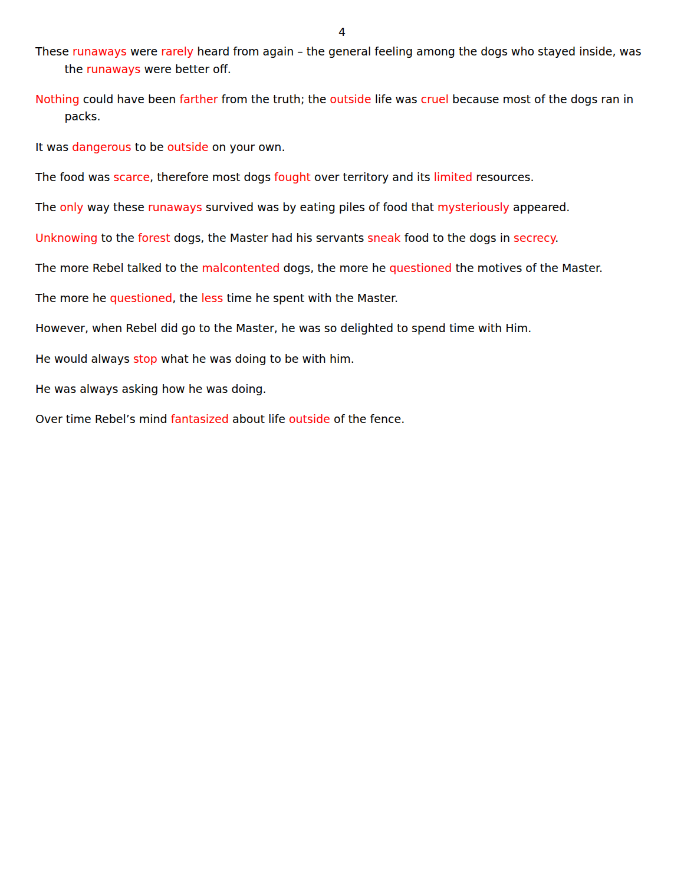4
These runaways were rarely heard from again – the general feeling among the dogs who stayed inside, was the runaways were better off.
Nothing could have been farther from the truth; the outside life was cruel because most of the dogs ran in packs.
It was dangerous to be outside on your own.
The food was scarce, therefore most dogs fought over territory and its limited resources.
The only way these runaways survived was by eating piles of food that mysteriously appeared.
Unknowing to the forest dogs, the Master had his servants sneak food to the dogs in secrecy.
The more Rebel talked to the malcontented dogs, the more he questioned the motives of the Master.
The more he questioned, the less time he spent with the Master.
However, when Rebel did go to the Master, he was so delighted to spend time with Him.
He would always stop what he was doing to be with him.
He was always asking how he was doing.
Over time Rebel’s mind fantasized about life outside of the fence.